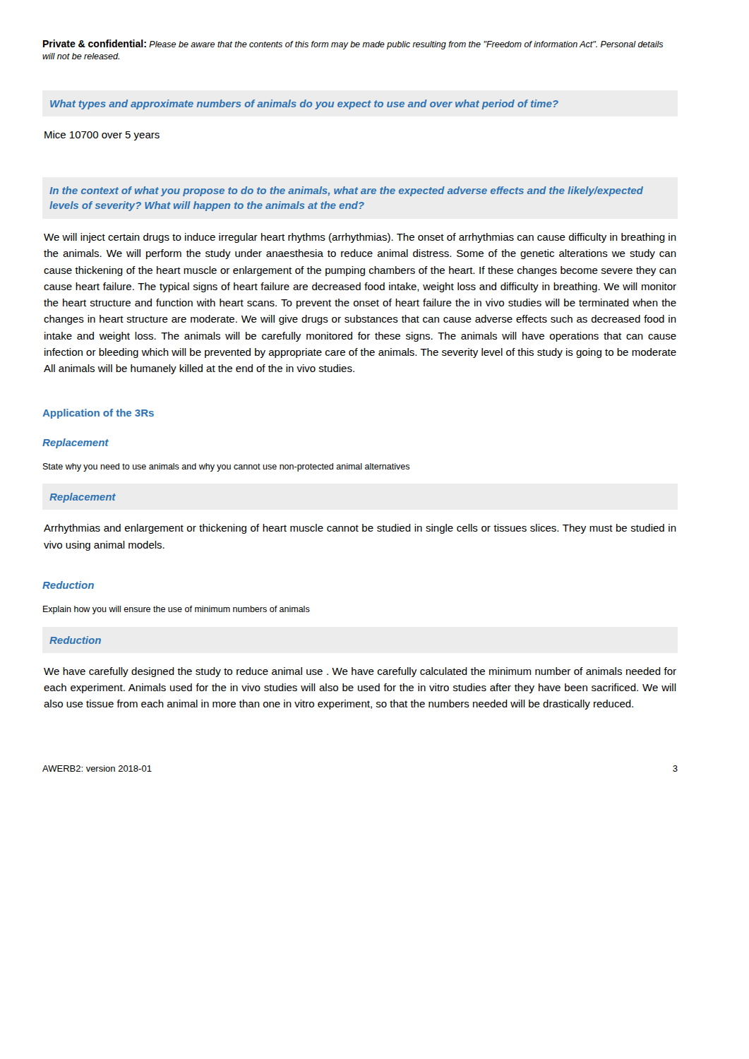Private & confidential: Please be aware that the contents of this form may be made public resulting from the "Freedom of information Act". Personal details will not be released.
What types and approximate numbers of animals do you expect to use and over what period of time?
Mice 10700 over 5 years
In the context of what you propose to do to the animals, what are the expected adverse effects and the likely/expected levels of severity? What will happen to the animals at the end?
We will inject certain drugs to induce irregular heart rhythms (arrhythmias). The onset of arrhythmias can cause difficulty in breathing in the animals. We will perform the study under anaesthesia to reduce animal distress. Some of the genetic alterations we study can cause thickening of the heart muscle or enlargement of the pumping chambers of the heart. If these changes become severe they can cause heart failure. The typical signs of heart failure are decreased food intake, weight loss and difficulty in breathing. We will monitor the heart structure and function with heart scans. To prevent the onset of heart failure the in vivo studies will be terminated when the changes in heart structure are moderate. We will give drugs or substances that can cause adverse effects such as decreased food in intake and weight loss. The animals will be carefully monitored for these signs. The animals will have operations that can cause infection or bleeding which will be prevented by appropriate care of the animals. The severity level of this study is going to be moderate All animals will be humanely killed at the end of the in vivo studies.
Application of the 3Rs
Replacement
State why you need to use animals and why you cannot use non-protected animal alternatives
Replacement
Arrhythmias and enlargement or thickening of heart muscle cannot be studied in single cells or tissues slices. They must be studied in vivo using animal models.
Reduction
Explain how you will ensure the use of minimum numbers of animals
Reduction
We have carefully designed the study to reduce animal use . We have carefully calculated the minimum number of animals needed for each experiment. Animals used for the in vivo studies will also be used for the in vitro studies after they have been sacrificed. We will also use tissue from each animal in more than one in vitro experiment, so that the numbers needed will be drastically reduced.
AWERB2: version 2018-01 3